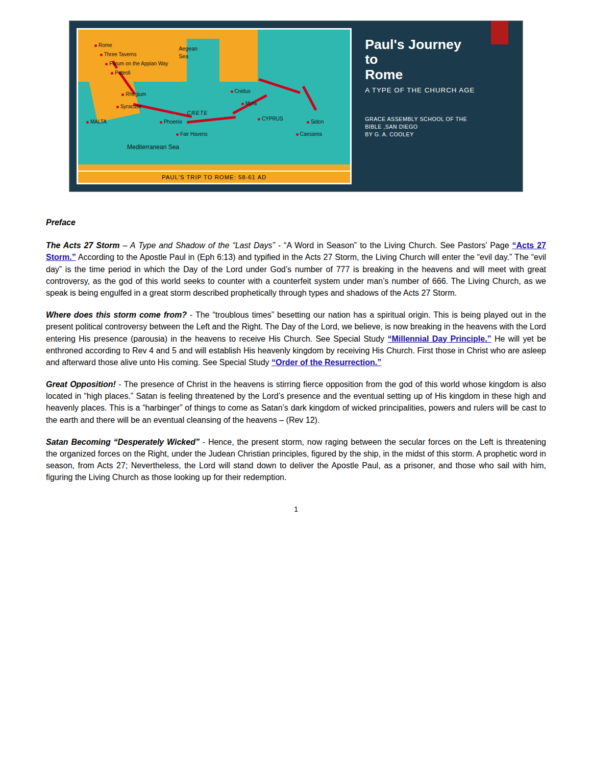Rome Three Taverns Forum on the Appian Way Puteoli Rhegium Syracuse MALTA Phoenix Fair Havens Cnidus Myra CYPRUS Sidon Caesarea Aegean
Sea CRETE Mediterranean Sea
PAUL'S TRIP TO ROME: 58-61 AD
Paul's Journey
to
Rome
A TYPE OF THE CHURCH AGE
GRACE ASSEMBLY SCHOOL OF THE
BIBLE ,SAN DIEGO
BY G. A. COOLEY
Preface
The Acts 27 Storm – A Type and Shadow of the “Last Days” - “A Word in Season” to the Living Church. See Pastors’ Page “Acts 27 Storm.” According to the Apostle Paul in (Eph 6:13) and typified in the Acts 27 Storm, the Living Church will enter the “evil day.” The “evil day” is the time period in which the Day of the Lord under God’s number of 777 is breaking in the heavens and will meet with great controversy, as the god of this world seeks to counter with a counterfeit system under man’s number of 666. The Living Church, as we speak is being engulfed in a great storm described prophetically through types and shadows of the Acts 27 Storm.
Where does this storm come from? - The “troublous times” besetting our nation has a spiritual origin. This is being played out in the present political controversy between the Left and the Right. The Day of the Lord, we believe, is now breaking in the heavens with the Lord entering His presence (parousia) in the heavens to receive His Church. See Special Study “Millennial Day Principle.” He will yet be enthroned according to Rev 4 and 5 and will establish His heavenly kingdom by receiving His Church. First those in Christ who are asleep and afterward those alive unto His coming. See Special Study “Order of the Resurrection.”
Great Opposition! - The presence of Christ in the heavens is stirring fierce opposition from the god of this world whose kingdom is also located in “high places.” Satan is feeling threatened by the Lord’s presence and the eventual setting up of His kingdom in these high and heavenly places. This is a “harbinger” of things to come as Satan’s dark kingdom of wicked principalities, powers and rulers will be cast to the earth and there will be an eventual cleansing of the heavens – (Rev 12).
Satan Becoming “Desperately Wicked” - Hence, the present storm, now raging between the secular forces on the Left is threatening the organized forces on the Right, under the Judean Christian principles, figured by the ship, in the midst of this storm. A prophetic word in season, from Acts 27; Nevertheless, the Lord will stand down to deliver the Apostle Paul, as a prisoner, and those who sail with him, figuring the Living Church as those looking up for their redemption.
1